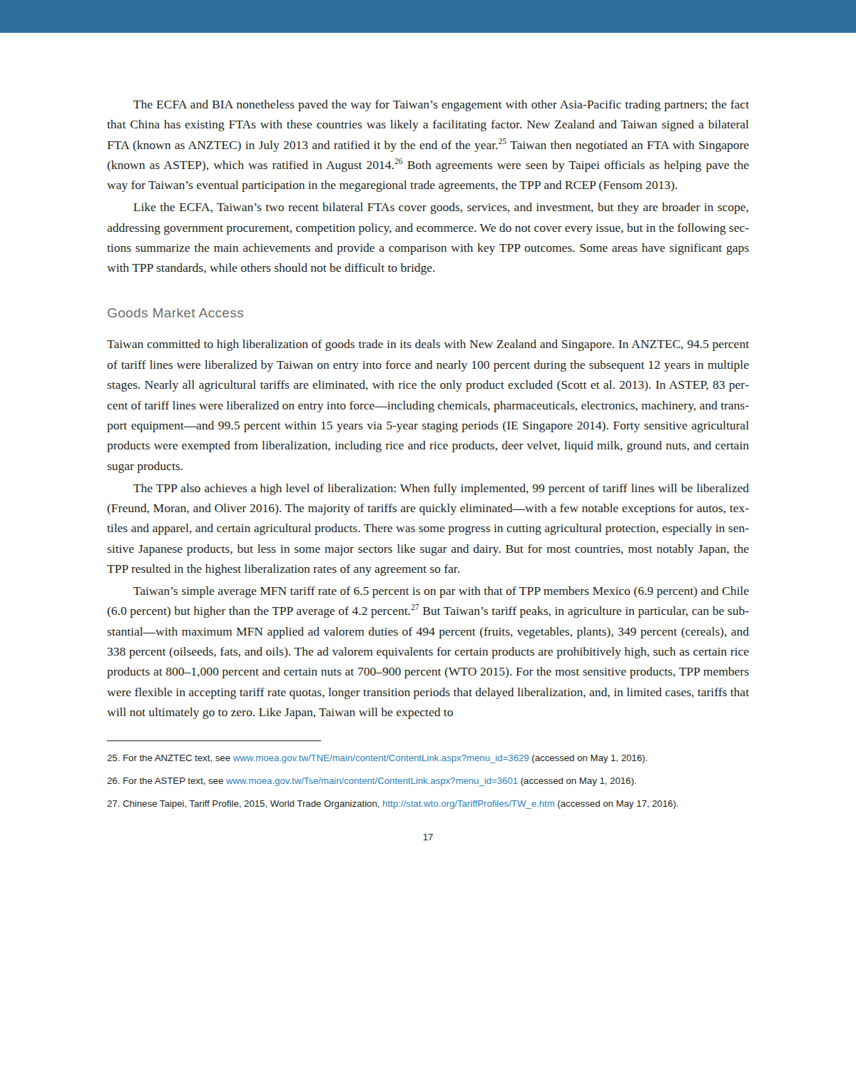The ECFA and BIA nonetheless paved the way for Taiwan’s engagement with other Asia-Pacific trading partners; the fact that China has existing FTAs with these countries was likely a facilitating factor. New Zealand and Taiwan signed a bilateral FTA (known as ANZTEC) in July 2013 and ratified it by the end of the year.25 Taiwan then negotiated an FTA with Singapore (known as ASTEP), which was ratified in August 2014.26 Both agreements were seen by Taipei officials as helping pave the way for Taiwan’s eventual participation in the megaregional trade agreements, the TPP and RCEP (Fensom 2013).
Like the ECFA, Taiwan’s two recent bilateral FTAs cover goods, services, and investment, but they are broader in scope, addressing government procurement, competition policy, and ecommerce. We do not cover every issue, but in the following sections summarize the main achievements and provide a comparison with key TPP outcomes. Some areas have significant gaps with TPP standards, while others should not be difficult to bridge.
Goods Market Access
Taiwan committed to high liberalization of goods trade in its deals with New Zealand and Singapore. In ANZTEC, 94.5 percent of tariff lines were liberalized by Taiwan on entry into force and nearly 100 percent during the subsequent 12 years in multiple stages. Nearly all agricultural tariffs are eliminated, with rice the only product excluded (Scott et al. 2013). In ASTEP, 83 percent of tariff lines were liberalized on entry into force—including chemicals, pharmaceuticals, electronics, machinery, and transport equipment—and 99.5 percent within 15 years via 5-year staging periods (IE Singapore 2014). Forty sensitive agricultural products were exempted from liberalization, including rice and rice products, deer velvet, liquid milk, ground nuts, and certain sugar products.
The TPP also achieves a high level of liberalization: When fully implemented, 99 percent of tariff lines will be liberalized (Freund, Moran, and Oliver 2016). The majority of tariffs are quickly eliminated—with a few notable exceptions for autos, textiles and apparel, and certain agricultural products. There was some progress in cutting agricultural protection, especially in sensitive Japanese products, but less in some major sectors like sugar and dairy. But for most countries, most notably Japan, the TPP resulted in the highest liberalization rates of any agreement so far.
Taiwan’s simple average MFN tariff rate of 6.5 percent is on par with that of TPP members Mexico (6.9 percent) and Chile (6.0 percent) but higher than the TPP average of 4.2 percent.27 But Taiwan’s tariff peaks, in agriculture in particular, can be substantial—with maximum MFN applied ad valorem duties of 494 percent (fruits, vegetables, plants), 349 percent (cereals), and 338 percent (oilseeds, fats, and oils). The ad valorem equivalents for certain products are prohibitively high, such as certain rice products at 800–1,000 percent and certain nuts at 700–900 percent (WTO 2015). For the most sensitive products, TPP members were flexible in accepting tariff rate quotas, longer transition periods that delayed liberalization, and, in limited cases, tariffs that will not ultimately go to zero. Like Japan, Taiwan will be expected to
25. For the ANZTEC text, see www.moea.gov.tw/TNE/main/content/ContentLink.aspx?menu_id=3629 (accessed on May 1, 2016).
26. For the ASTEP text, see www.moea.gov.tw/Tse/main/content/ContentLink.aspx?menu_id=3601 (accessed on May 1, 2016).
27. Chinese Taipei, Tariff Profile, 2015, World Trade Organization, http://stat.wto.org/TariffProfiles/TW_e.htm (accessed on May 17, 2016).
17